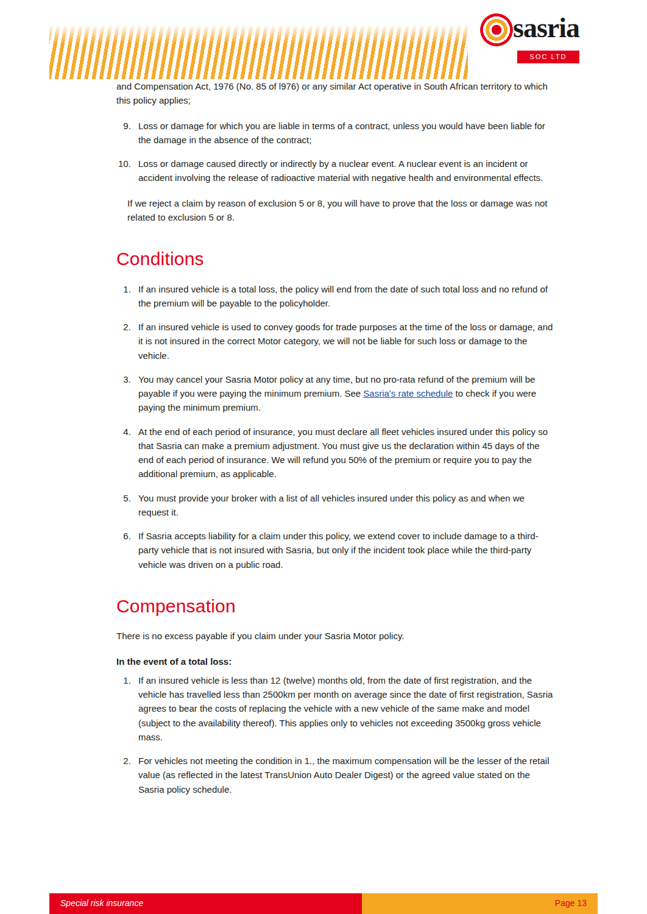sasria SOC LTD
and Compensation Act, 1976 (No. 85 of l976) or any similar Act operative in South African territory to which this policy applies;
Loss or damage for which you are liable in terms of a contract, unless you would have been liable for the damage in the absence of the contract;
Loss or damage caused directly or indirectly by a nuclear event. A nuclear event is an incident or accident involving the release of radioactive material with negative health and environmental effects.
If we reject a claim by reason of exclusion 5 or 8, you will have to prove that the loss or damage was not related to exclusion 5 or 8.
Conditions
If an insured vehicle is a total loss, the policy will end from the date of such total loss and no refund of the premium will be payable to the policyholder.
If an insured vehicle is used to convey goods for trade purposes at the time of the loss or damage, and it is not insured in the correct Motor category, we will not be liable for such loss or damage to the vehicle.
You may cancel your Sasria Motor policy at any time, but no pro-rata refund of the premium will be payable if you were paying the minimum premium. See Sasria's rate schedule to check if you were paying the minimum premium.
At the end of each period of insurance, you must declare all fleet vehicles insured under this policy so that Sasria can make a premium adjustment. You must give us the declaration within 45 days of the end of each period of insurance. We will refund you 50% of the premium or require you to pay the additional premium, as applicable.
You must provide your broker with a list of all vehicles insured under this policy as and when we request it.
If Sasria accepts liability for a claim under this policy, we extend cover to include damage to a third-party vehicle that is not insured with Sasria, but only if the incident took place while the third-party vehicle was driven on a public road.
Compensation
There is no excess payable if you claim under your Sasria Motor policy.
In the event of a total loss:
If an insured vehicle is less than 12 (twelve) months old, from the date of first registration, and the vehicle has travelled less than 2500km per month on average since the date of first registration, Sasria agrees to bear the costs of replacing the vehicle with a new vehicle of the same make and model (subject to the availability thereof). This applies only to vehicles not exceeding 3500kg gross vehicle mass.
For vehicles not meeting the condition in 1., the maximum compensation will be the lesser of the retail value (as reflected in the latest TransUnion Auto Dealer Digest) or the agreed value stated on the Sasria policy schedule.
Special risk insurance
Page 13